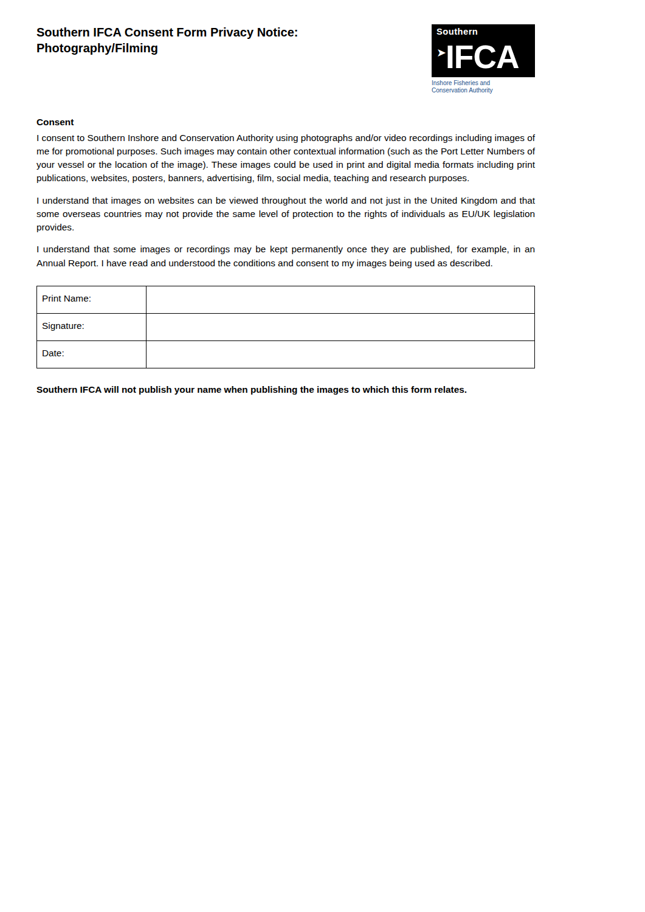Southern IFCA Consent Form Privacy Notice: Photography/Filming
Southern
➤IFCA
Inshore Fisheries and
Conservation Authority
Consent
I consent to Southern Inshore and Conservation Authority using photographs and/or video recordings including images of me for promotional purposes. Such images may contain other contextual information (such as the Port Letter Numbers of your vessel or the location of the image). These images could be used in print and digital media formats including print publications, websites, posters, banners, advertising, film, social media, teaching and research purposes.
I understand that images on websites can be viewed throughout the world and not just in the United Kingdom and that some overseas countries may not provide the same level of protection to the rights of individuals as EU/UK legislation provides.
I understand that some images or recordings may be kept permanently once they are published, for example, in an Annual Report. I have read and understood the conditions and consent to my images being used as described.
| Print Name: | |
| Signature: | |
| Date: | |
Southern IFCA will not publish your name when publishing the images to which this form relates.